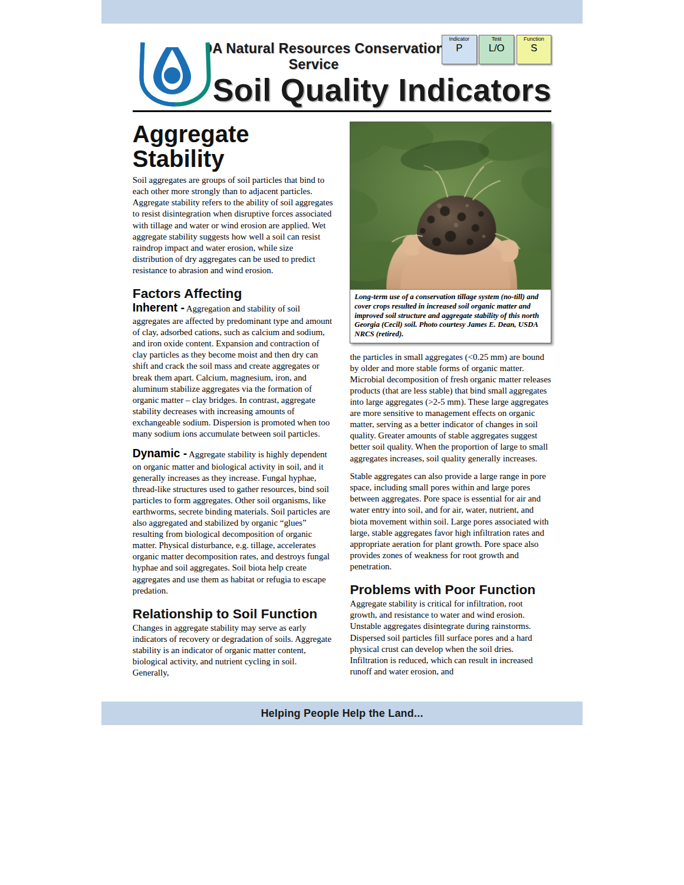Indicator P
Test L/O
Function S
USDA Natural Resources Conservation Service
Soil Quality Indicators
Aggregate Stability
Soil aggregates are groups of soil particles that bind to each other more strongly than to adjacent particles. Aggregate stability refers to the ability of soil aggregates to resist disintegration when disruptive forces associated with tillage and water or wind erosion are applied. Wet aggregate stability suggests how well a soil can resist raindrop impact and water erosion, while size distribution of dry aggregates can be used to predict resistance to abrasion and wind erosion.
Factors Affecting
Inherent - Aggregation and stability of soil aggregates are affected by predominant type and amount of clay, adsorbed cations, such as calcium and sodium, and iron oxide content. Expansion and contraction of clay particles as they become moist and then dry can shift and crack the soil mass and create aggregates or break them apart. Calcium, magnesium, iron, and aluminum stabilize aggregates via the formation of organic matter – clay bridges. In contrast, aggregate stability decreases with increasing amounts of exchangeable sodium. Dispersion is promoted when too many sodium ions accumulate between soil particles.
Dynamic - Aggregate stability is highly dependent on organic matter and biological activity in soil, and it generally increases as they increase. Fungal hyphae, thread-like structures used to gather resources, bind soil particles to form aggregates. Other soil organisms, like earthworms, secrete binding materials. Soil particles are also aggregated and stabilized by organic “glues” resulting from biological decomposition of organic matter. Physical disturbance, e.g. tillage, accelerates organic matter decomposition rates, and destroys fungal hyphae and soil aggregates. Soil biota help create aggregates and use them as habitat or refugia to escape predation.
Relationship to Soil Function
Changes in aggregate stability may serve as early indicators of recovery or degradation of soils. Aggregate stability is an indicator of organic matter content, biological activity, and nutrient cycling in soil. Generally,
Long-term use of a conservation tillage system (no-till) and cover crops resulted in increased soil organic matter and improved soil structure and aggregate stability of this north Georgia (Cecil) soil. Photo courtesy James E. Dean, USDA NRCS (retired).
the particles in small aggregates (<0.25 mm) are bound by older and more stable forms of organic matter. Microbial decomposition of fresh organic matter releases products (that are less stable) that bind small aggregates into large aggregates (>2-5 mm). These large aggregates are more sensitive to management effects on organic matter, serving as a better indicator of changes in soil quality. Greater amounts of stable aggregates suggest better soil quality. When the proportion of large to small aggregates increases, soil quality generally increases.
Stable aggregates can also provide a large range in pore space, including small pores within and large pores between aggregates. Pore space is essential for air and water entry into soil, and for air, water, nutrient, and biota movement within soil. Large pores associated with large, stable aggregates favor high infiltration rates and appropriate aeration for plant growth. Pore space also provides zones of weakness for root growth and penetration.
Problems with Poor Function
Aggregate stability is critical for infiltration, root growth, and resistance to water and wind erosion. Unstable aggregates disintegrate during rainstorms. Dispersed soil particles fill surface pores and a hard physical crust can develop when the soil dries. Infiltration is reduced, which can result in increased runoff and water erosion, and
Helping People Help the Land...